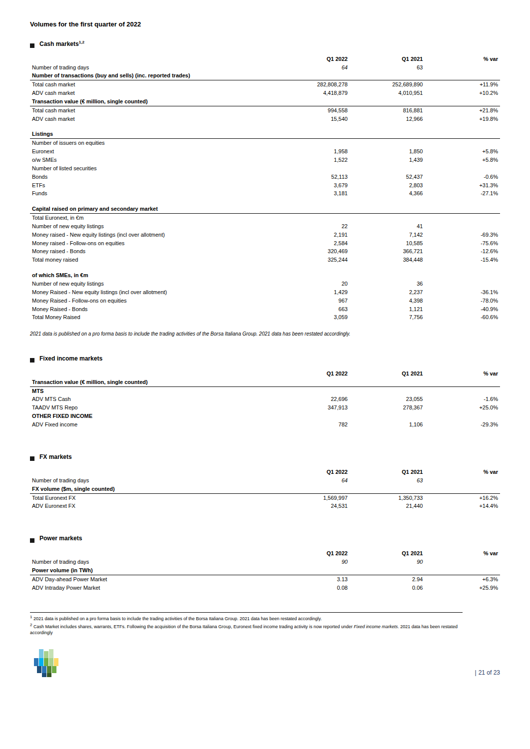Volumes for the first quarter of 2022
Cash markets1,2
| | Q1 2022 | Q1 2021 | % var |
| --- | --- | --- | --- |
| Number of trading days | 64 | 63 | |
| Number of transactions (buy and sells) (inc. reported trades) | | | |
| Total cash market | 282,808,278 | 252,689,890 | +11.9% |
| ADV cash market | 4,418,879 | 4,010,951 | +10.2% |
| Transaction value (€ million, single counted) | | | |
| Total cash market | 994,558 | 816,881 | +21.8% |
| ADV cash market | 15,540 | 12,966 | +19.8% |
| Listings | | | |
| Number of issuers on equities | | | |
| Euronext | 1,958 | 1,850 | +5.8% |
| o/w SMEs | 1,522 | 1,439 | +5.8% |
| Number of listed securities | | | |
| Bonds | 52,113 | 52,437 | -0.6% |
| ETFs | 3,679 | 2,803 | +31.3% |
| Funds | 3,181 | 4,366 | -27.1% |
| Capital raised on primary and secondary market | | | |
| Total Euronext, in €m | | | |
| Number of new equity listings | 22 | 41 | |
| Money raised - New equity listings (incl over allotment) | 2,191 | 7,142 | -69.3% |
| Money raised - Follow-ons on equities | 2,584 | 10,585 | -75.6% |
| Money raised - Bonds | 320,469 | 366,721 | -12.6% |
| Total money raised | 325,244 | 384,448 | -15.4% |
| of which SMEs, in €m | | | |
| Number of new equity listings | 20 | 36 | |
| Money Raised - New equity listings (incl over allotment) | 1,429 | 2,237 | -36.1% |
| Money Raised - Follow-ons on equities | 967 | 4,398 | -78.0% |
| Money Raised - Bonds | 663 | 1,121 | -40.9% |
| Total Money Raised | 3,059 | 7,756 | -60.6% |
2021 data is published on a pro forma basis to include the trading activities of the Borsa Italiana Group. 2021 data has been restated accordingly.
Fixed income markets
| | Q1 2022 | Q1 2021 | % var |
| --- | --- | --- | --- |
| Transaction value (€ million, single counted) | | | |
| MTS | | | |
| ADV MTS Cash | 22,696 | 23,055 | -1.6% |
| TAADV MTS Repo | 347,913 | 278,367 | +25.0% |
| OTHER FIXED INCOME | | | |
| ADV Fixed income | 782 | 1,106 | -29.3% |
FX markets
| | Q1 2022 | Q1 2021 | % var |
| --- | --- | --- | --- |
| Number of trading days | 64 | 63 | |
| FX volume ($m, single counted) | | | |
| Total Euronext FX | 1,569,997 | 1,350,733 | +16.2% |
| ADV Euronext FX | 24,531 | 21,440 | +14.4% |
Power markets
| | Q1 2022 | Q1 2021 | % var |
| --- | --- | --- | --- |
| Number of trading days | 90 | 90 | |
| Power volume (in TWh) | | | |
| ADV Day-ahead Power Market | 3.13 | 2.94 | +6.3% |
| ADV Intraday Power Market | 0.08 | 0.06 | +25.9% |
1 2021 data is published on a pro forma basis to include the trading activities of the Borsa Italiana Group. 2021 data has been restated accordingly.
2 Cash Market includes shares, warrants, ETFs. Following the acquisition of the Borsa Italiana Group, Euronext fixed income trading activity is now reported under Fixed income markets. 2021 data has been restated accordingly
|21 of 23